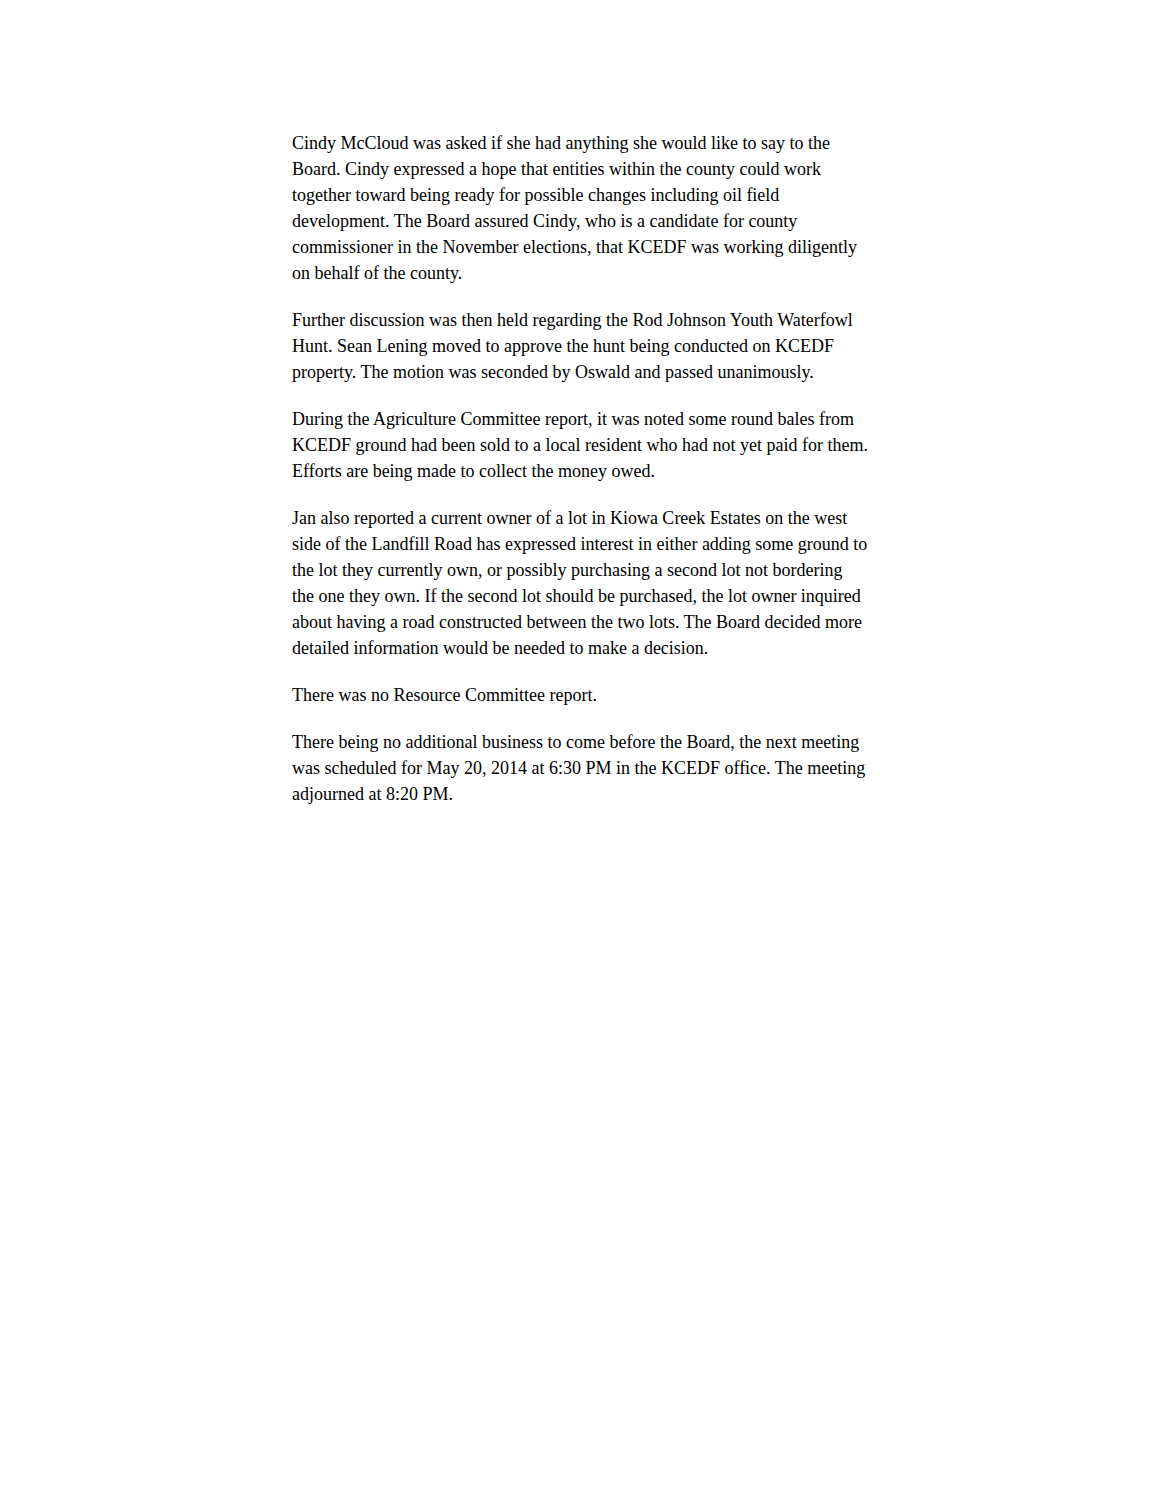Cindy McCloud was asked if she had anything she would like to say to the Board. Cindy expressed a hope that entities within the county could work together toward being ready for possible changes including oil field development. The Board assured Cindy, who is a candidate for county commissioner in the November elections, that KCEDF was working diligently on behalf of the county.
Further discussion was then held regarding the Rod Johnson Youth Waterfowl Hunt. Sean Lening moved to approve the hunt being conducted on KCEDF property. The motion was seconded by Oswald and passed unanimously.
During the Agriculture Committee report, it was noted some round bales from KCEDF ground had been sold to a local resident who had not yet paid for them. Efforts are being made to collect the money owed.
Jan also reported a current owner of a lot in Kiowa Creek Estates on the west side of the Landfill Road has expressed interest in either adding some ground to the lot they currently own, or possibly purchasing a second lot not bordering the one they own. If the second lot should be purchased, the lot owner inquired about having a road constructed between the two lots. The Board decided more detailed information would be needed to make a decision.
There was no Resource Committee report.
There being no additional business to come before the Board, the next meeting was scheduled for May 20, 2014 at 6:30 PM in the KCEDF office. The meeting adjourned at 8:20 PM.